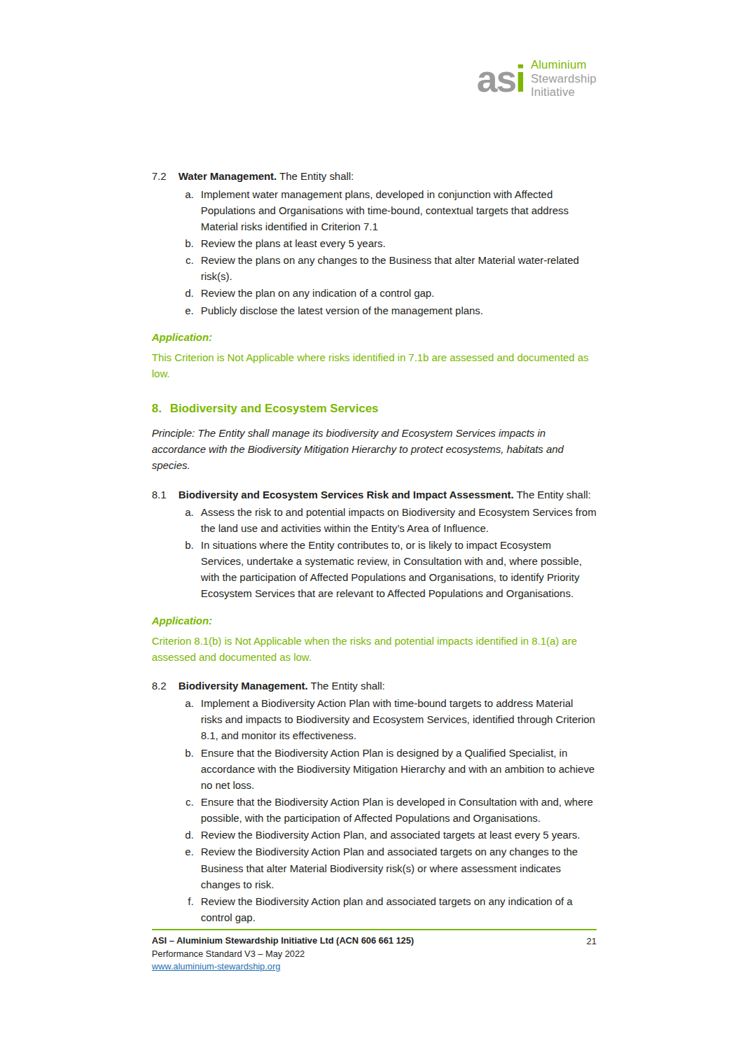asi
Aluminium
Stewardship
Initiative
7.2
Water Management. The Entity shall:
Implement water management plans, developed in conjunction with Affected Populations and Organisations with time-bound, contextual targets that address Material risks identified in Criterion 7.1
Review the plans at least every 5 years.
Review the plans on any changes to the Business that alter Material water-related risk(s).
Review the plan on any indication of a control gap.
Publicly disclose the latest version of the management plans.
Application:
This Criterion is Not Applicable where risks identified in 7.1b are assessed and documented as low.
8. Biodiversity and Ecosystem Services
Principle: The Entity shall manage its biodiversity and Ecosystem Services impacts in accordance with the Biodiversity Mitigation Hierarchy to protect ecosystems, habitats and species.
8.1
Biodiversity and Ecosystem Services Risk and Impact Assessment. The Entity shall:
Assess the risk to and potential impacts on Biodiversity and Ecosystem Services from the land use and activities within the Entity’s Area of Influence.
In situations where the Entity contributes to, or is likely to impact Ecosystem Services, undertake a systematic review, in Consultation with and, where possible, with the participation of Affected Populations and Organisations, to identify Priority Ecosystem Services that are relevant to Affected Populations and Organisations.
Application:
Criterion 8.1(b) is Not Applicable when the risks and potential impacts identified in 8.1(a) are assessed and documented as low.
8.2
Biodiversity Management. The Entity shall:
Implement a Biodiversity Action Plan with time-bound targets to address Material risks and impacts to Biodiversity and Ecosystem Services, identified through Criterion 8.1, and monitor its effectiveness.
Ensure that the Biodiversity Action Plan is designed by a Qualified Specialist, in accordance with the Biodiversity Mitigation Hierarchy and with an ambition to achieve no net loss.
Ensure that the Biodiversity Action Plan is developed in Consultation with and, where possible, with the participation of Affected Populations and Organisations.
Review the Biodiversity Action Plan, and associated targets at least every 5 years.
Review the Biodiversity Action Plan and associated targets on any changes to the Business that alter Material Biodiversity risk(s) or where assessment indicates changes to risk.
Review the Biodiversity Action plan and associated targets on any indication of a control gap.
ASI – Aluminium Stewardship Initiative Ltd (ACN 606 661 125)
Performance Standard V3 – May 2022
www.aluminium-stewardship.org
21